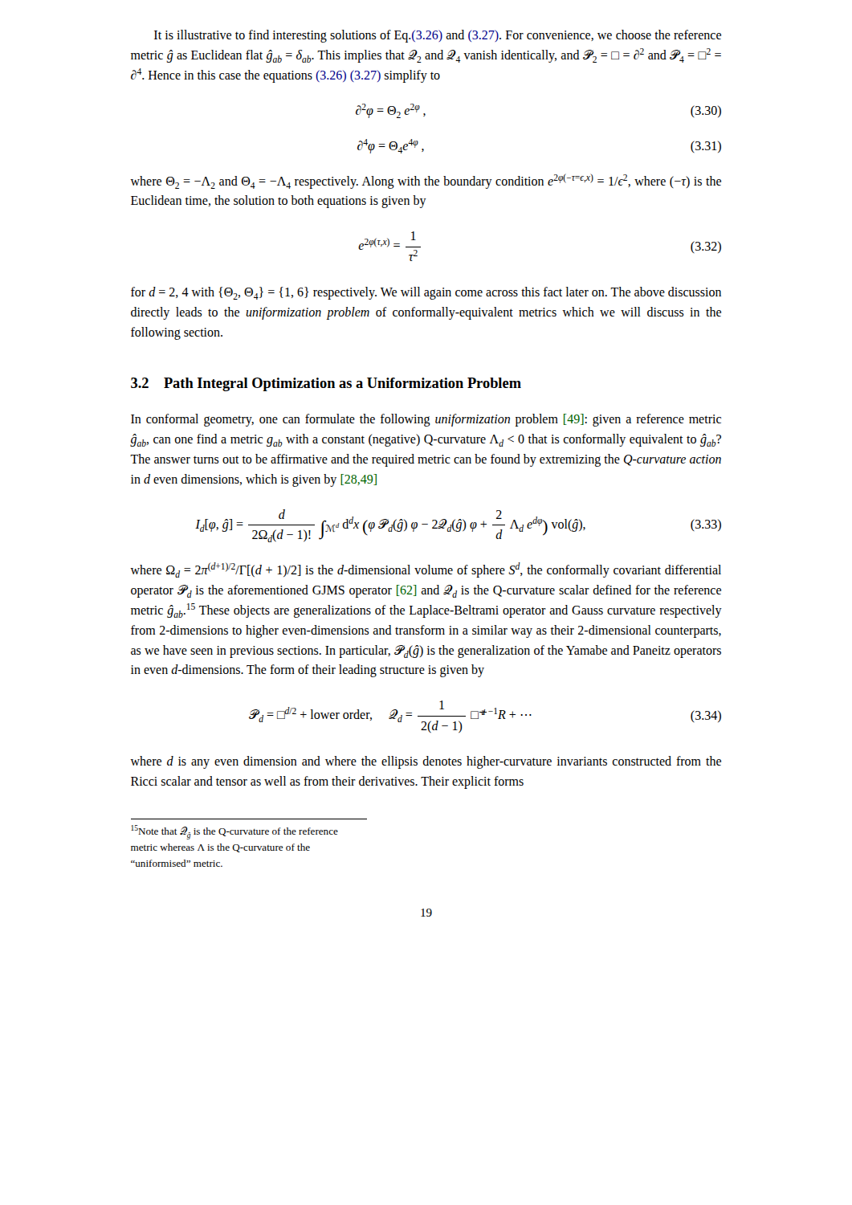It is illustrative to find interesting solutions of Eq.(3.26) and (3.27). For convenience, we choose the reference metric ĝ as Euclidean flat ĝab = δab. This implies that 𝒬2 and 𝒬4 vanish identically, and 𝒫2 = □ = ∂2 and 𝒫4 = □2 = ∂4. Hence in this case the equations (3.26) (3.27) simplify to
∂2φ = Θ2 e2φ , (3.30)
∂4φ = Θ4e4φ , (3.31)
where Θ2 = −Λ2 and Θ4 = −Λ4 respectively. Along with the boundary condition e2φ(−τ=ϵ,x) = 1/ϵ2, where (−τ) is the Euclidean time, the solution to both equations is given by
e2φ(τ,x) = 1 τ2 (3.32)
for d = 2, 4 with {Θ2, Θ4} = {1, 6} respectively. We will again come across this fact later on. The above discussion directly leads to the uniformization problem of conformally-equivalent metrics which we will discuss in the following section.
3.2 Path Integral Optimization as a Uniformization Problem
In conformal geometry, one can formulate the following uniformization problem [49]: given a reference metric ĝab, can one find a metric gab with a constant (negative) Q-curvature Λd < 0 that is conformally equivalent to ĝab? The answer turns out to be affirmative and the required metric can be found by extremizing the Q-curvature action in d even dimensions, which is given by [28,49]
Id[φ, ĝ] = d 2Ωd(d − 1)! ∫ℳd ddx (φ 𝒫d(ĝ) φ − 2𝒬d(ĝ) φ + 2 d Λd edφ) vol(ĝ), (3.33)
where Ωd = 2π(d+1)/2/Γ[(d + 1)/2] is the d-dimensional volume of sphere Sd, the conformally covariant differential operator 𝒫d is the aforementioned GJMS operator [62] and 𝒬d is the Q-curvature scalar defined for the reference metric ĝab.15 These objects are generalizations of the Laplace-Beltrami operator and Gauss curvature respectively from 2-dimensions to higher even-dimensions and transform in a similar way as their 2-dimensional counterparts, as we have seen in previous sections. In particular, 𝒫d(ĝ) is the generalization of the Yamabe and Paneitz operators in even d-dimensions. The form of their leading structure is given by
𝒫d = □d/2 + lower order, 𝒬d = 12(d − 1) □d 2−1R + ⋯ (3.34)
where d is any even dimension and where the ellipsis denotes higher-curvature invariants constructed from the Ricci scalar and tensor as well as from their derivatives. Their explicit forms
15Note that 𝒬ĝ is the Q-curvature of the reference metric whereas Λ is the Q-curvature of the “uniformised” metric.
19